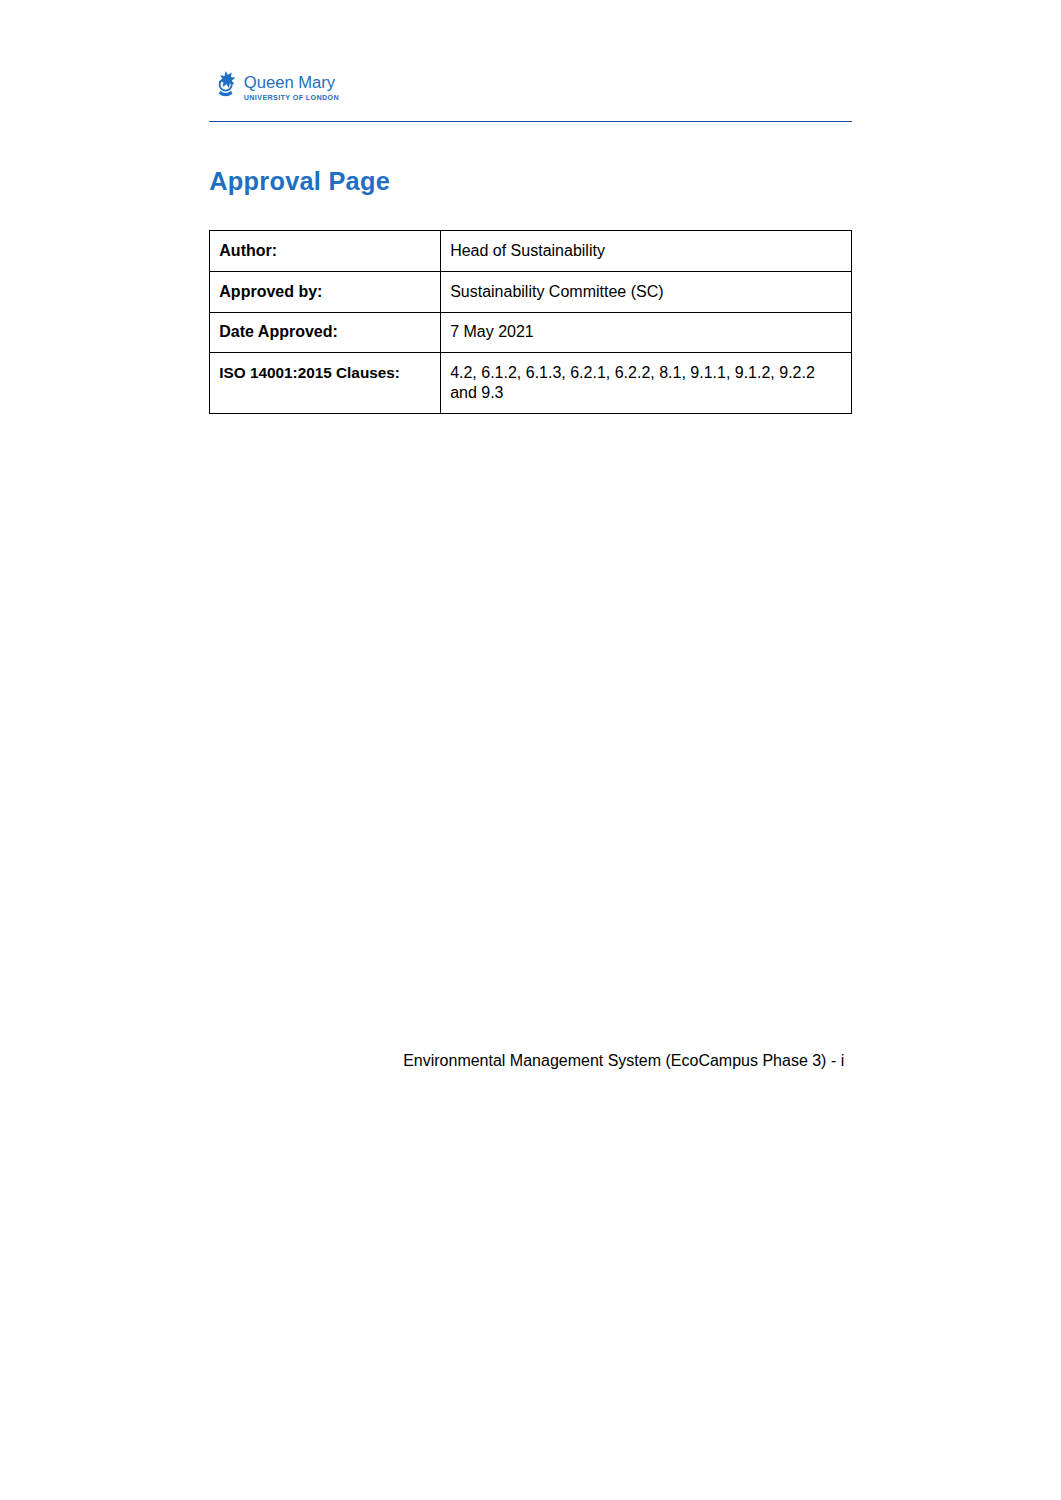Queen Mary UNIVERSITY OF LONDON
Approval Page
| Author: | Head of Sustainability |
| Approved by: | Sustainability Committee (SC) |
| Date Approved: | 7 May 2021 |
| ISO 14001:2015 Clauses: | 4.2, 6.1.2, 6.1.3, 6.2.1, 6.2.2, 8.1, 9.1.1, 9.1.2, 9.2.2 and 9.3 |
Environmental Management System (EcoCampus Phase 3) - i